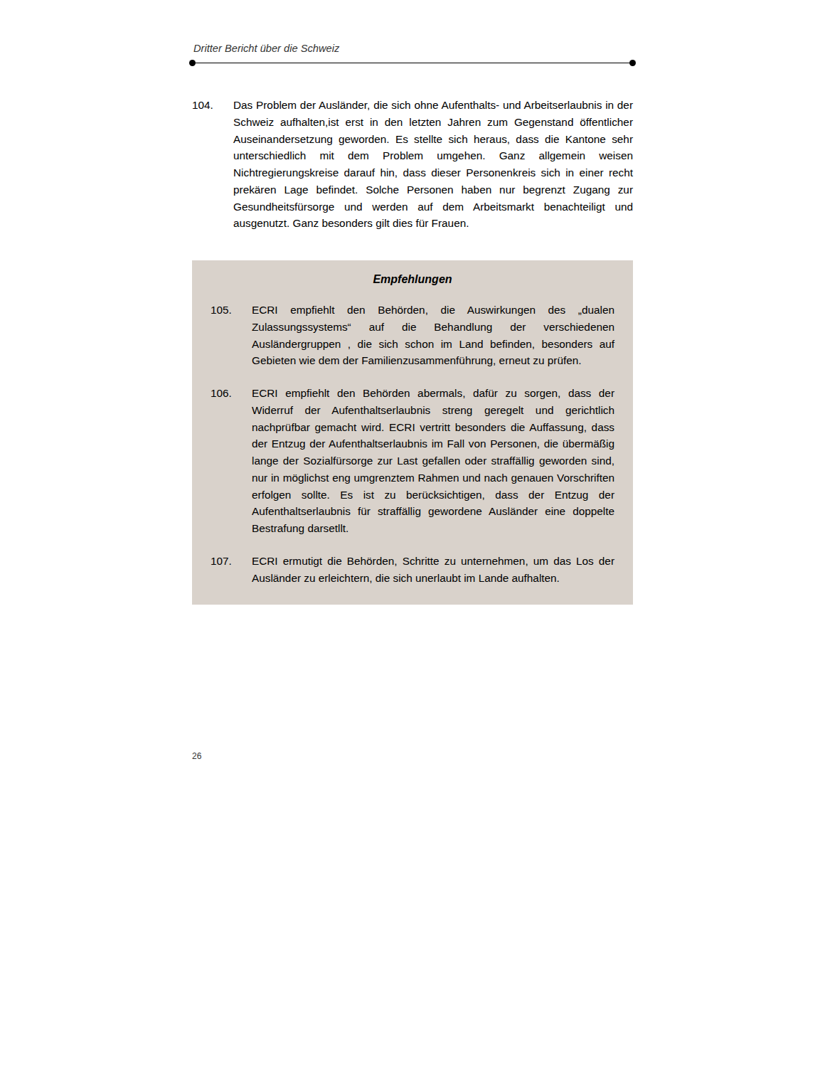Dritter Bericht über die Schweiz
104.
Das Problem der Ausländer, die sich ohne Aufenthalts- und Arbeitserlaubnis in der Schweiz aufhalten,ist erst in den letzten Jahren zum Gegenstand öffentlicher Auseinandersetzung geworden. Es stellte sich heraus, dass die Kantone sehr unterschiedlich mit dem Problem umgehen. Ganz allgemein weisen Nichtregierungskreise darauf hin, dass dieser Personenkreis sich in einer recht prekären Lage befindet. Solche Personen haben nur begrenzt Zugang zur Gesundheitsfürsorge und werden auf dem Arbeitsmarkt benachteiligt und ausgenutzt. Ganz besonders gilt dies für Frauen.
Empfehlungen
105.
ECRI empfiehlt den Behörden, die Auswirkungen des „dualen Zulassungssystems“ auf die Behandlung der verschiedenen Ausländergruppen , die sich schon im Land befinden, besonders auf Gebieten wie dem der Familienzusammenführung, erneut zu prüfen.
106.
ECRI empfiehlt den Behörden abermals, dafür zu sorgen, dass der Widerruf der Aufenthaltserlaubnis streng geregelt und gerichtlich nachprüfbar gemacht wird. ECRI vertritt besonders die Auffassung, dass der Entzug der Aufenthaltserlaubnis im Fall von Personen, die übermäßig lange der Sozialfürsorge zur Last gefallen oder straffällig geworden sind, nur in möglichst eng umgrenztem Rahmen und nach genauen Vorschriften erfolgen sollte. Es ist zu berücksichtigen, dass der Entzug der Aufenthaltserlaubnis für straffällig gewordene Ausländer eine doppelte Bestrafung darsetllt.
107.
ECRI ermutigt die Behörden, Schritte zu unternehmen, um das Los der Ausländer zu erleichtern, die sich unerlaubt im Lande aufhalten.
26